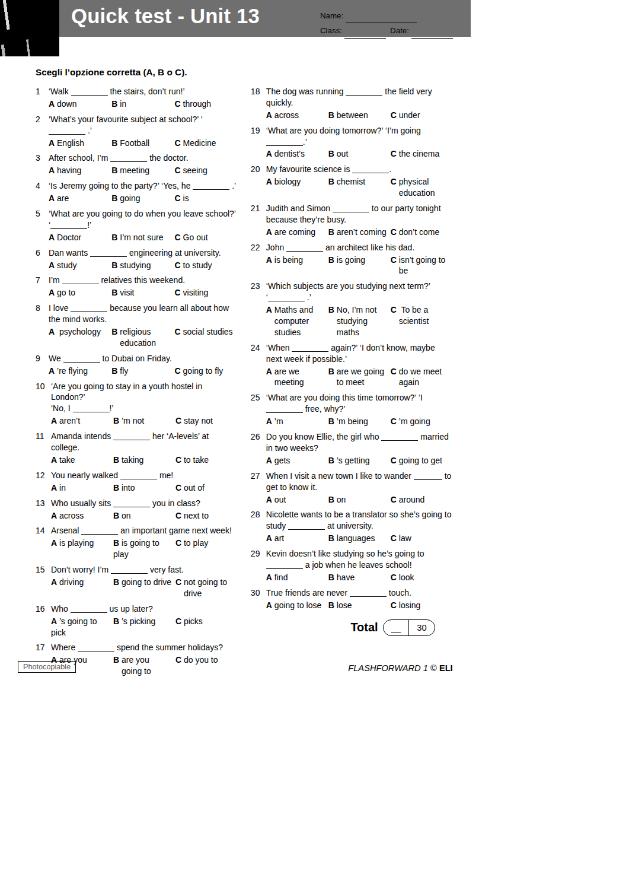Quick test - Unit 13
Name:
Class: Date:
Scegli l’opzione corretta (A, B o C).
1
‘Walk the stairs, don’t run!’
A down
B in
C through
2
‘What’s your favourite subject at school?’ ‘ .’
A English
B Football
C Medicine
3
After school, I’m the doctor.
A having
B meeting
C seeing
4
‘Is Jeremy going to the party?’ ‘Yes, he .’
A are
B going
C is
5
‘What are you going to do when you leave school?’
‘ !’
A Doctor
B I’m not sure
C Go out
6
Dan wants engineering at university.
A study
B studying
C to study
7
I’m relatives this weekend.
A go to
B visit
C visiting
8
I love because you learn all about how the mind works.
A psychology
B religiouseducation
C social studies
9
We to Dubai on Friday.
A ’re flying
B fly
C going to fly
10
‘Are you going to stay in a youth hostel in London?’
‘No, I !’
A aren’t
B ’m not
C stay not
11
Amanda intends her ‘A-levels’ at college.
A take
B taking
C to take
12
You nearly walked me!
A in
B into
C out of
13
Who usually sits you in class?
A across
B on
C next to
14
Arsenal an important game next week!
A is playing
B is going to play
C to play
15
Don’t worry! I’m very fast.
A driving
B going to drive
C not going todrive
16
Who us up later?
A ’s going to pick
B ’s picking
C picks
17
Where spend the summer holidays?
A are you
B are yougoing to
C do you to
18
The dog was running the field very quickly.
A across
B between
C under
19
‘What are you doing tomorrow?’ ‘I’m going .’
A dentist’s
B out
C the cinema
20
My favourite science is .
A biology
B chemist
C physicaleducation
21
Judith and Simon to our party tonight because they’re busy.
A are coming
B aren’t coming
C don’t come
22
John an architect like his dad.
A is being
B is going
C isn’t going tobe
23
‘Which subjects are you studying next term?’
‘ .’
A Maths andcomputer studies
B No, I’m notstudying maths
C To be ascientist
24
‘When again?’ ‘I don’t know, maybe next week if possible.’
A are wemeeting
B are we goingto meet
C do we meetagain
25
‘What are you doing this time tomorrow?’ ‘I free, why?’
A ’m
B ’m being
C ’m going
26
Do you know Ellie, the girl who married in two weeks?
A gets
B ’s getting
C going to get
27
When I visit a new town I like to wander to get to know it.
A out
B on
C around
28
Nicolette wants to be a translator so she’s going to study at university.
A art
B languages
C law
29
Kevin doesn’t like studying so he’s going to a job when he leaves school!
A find
B have
C look
30
True friends are never touch.
A going to lose
B lose
C losing
Total
__
30
Photocopiable
FLASHFORWARD 1 © ELI